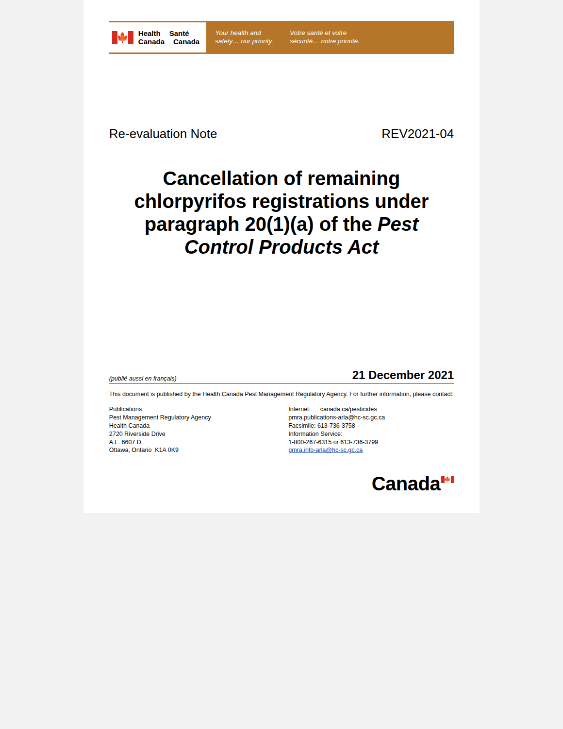🍁 Health Santé Canada Canada
Your health and
safety… our priority.
Votre santé et votre
sécurité… notre priorité.
Re-evaluation Note
REV2021-04
Cancellation of remaining chlorpyrifos registrations under paragraph 20(1)(a) of the Pest Control Products Act
(publié aussi en français)
21 December 2021
This document is published by the Health Canada Pest Management Regulatory Agency. For further information, please contact:
| Publications Pest Management Regulatory Agency Health Canada 2720 Riverside Drive A.L. 6607 D Ottawa, Ontario K1A 0K9 | Internet: canada.ca/pesticides pmra.publications-arla@hc-sc.gc.ca Facsimile: 613-736-3758 Information Service: 1-800-267-6315 or 613-736-3799 pmra.info-arla@hc-sc.gc.ca |
Canada🍁